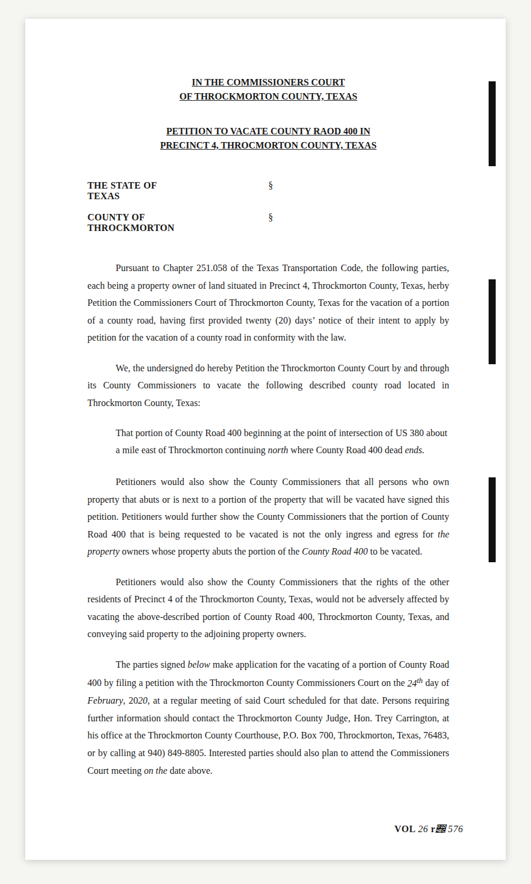IN THE COMMISSIONERS COURT
OF THROCKMORTON COUNTY, TEXAS
PETITION TO VACATE COUNTY RAOD 400 IN
PRECINCT 4, THROCMORTON COUNTY, TEXAS
| THE STATE OF TEXAS | § |
| COUNTY OF THROCKMORTON | § |
Pursuant to Chapter 251.058 of the Texas Transportation Code, the following parties, each being a property owner of land situated in Precinct 4, Throckmorton County, Texas, herby Petition the Commissioners Court of Throckmorton County, Texas for the vacation of a portion of a county road, having first provided twenty (20) days’ notice of their intent to apply by petition for the vacation of a county road in conformity with the law.
We, the undersigned do hereby Petition the Throckmorton County Court by and through its County Commissioners to vacate the following described county road located in Throckmorton County, Texas:
That portion of County Road 400 beginning at the point of intersection of US 380 about a mile east of Throckmorton continuing north where County Road 400 dead ends.
Petitioners would also show the County Commissioners that all persons who own property that abuts or is next to a portion of the property that will be vacated have signed this petition. Petitioners would further show the County Commissioners that the portion of County Road 400 that is being requested to be vacated is not the only ingress and egress for the property owners whose property abuts the portion of the County Road 400 to be vacated.
Petitioners would also show the County Commissioners that the rights of the other residents of Precinct 4 of the Throckmorton County, Texas, would not be adversely affected by vacating the above-described portion of County Road 400, Throckmorton County, Texas, and conveying said property to the adjoining property owners.
The parties signed below make application for the vacating of a portion of County Road 400 by filing a petition with the Throckmorton County Commissioners Court on the 24th day of February, 2020, at a regular meeting of said Court scheduled for that date. Persons requiring further information should contact the Throckmorton County Judge, Hon. Trey Carrington, at his office at the Throckmorton County Courthouse, P.O. Box 700, Throckmorton, Texas, 76483, or by calling at 940) 849-8805. Interested parties should also plan to attend the Commissioners Court meeting on the date above.
VOL 26 r𝒼 576